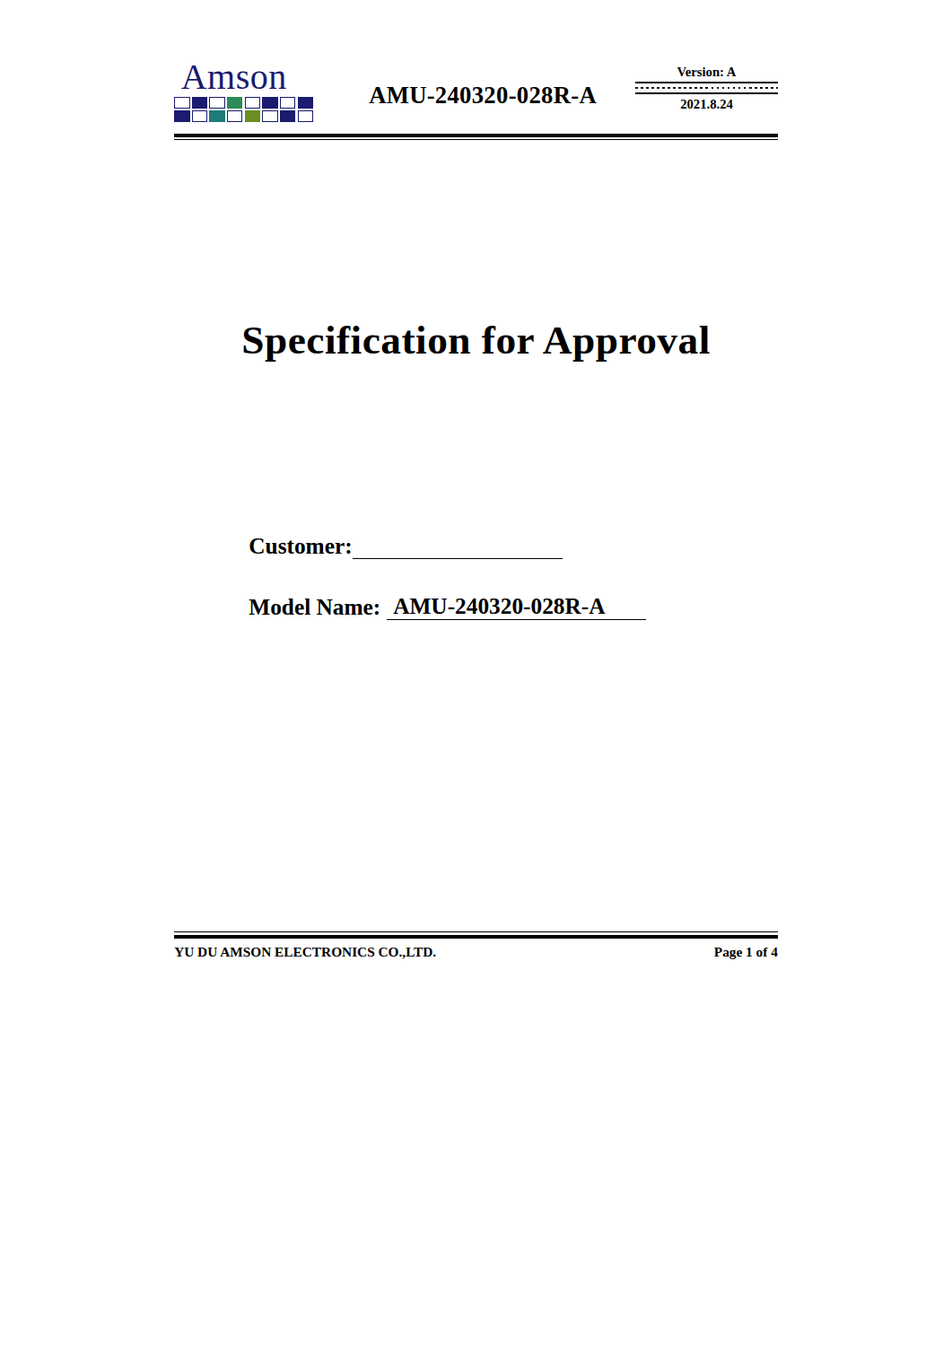Amson
AMU-240320-028R-A
Version: A
2021.8.24
Specification for Approval
Customer:
Model Name: AMU-240320-028R-A
YU DU AMSON ELECTRONICS CO.,LTD.
Page 1 of 4